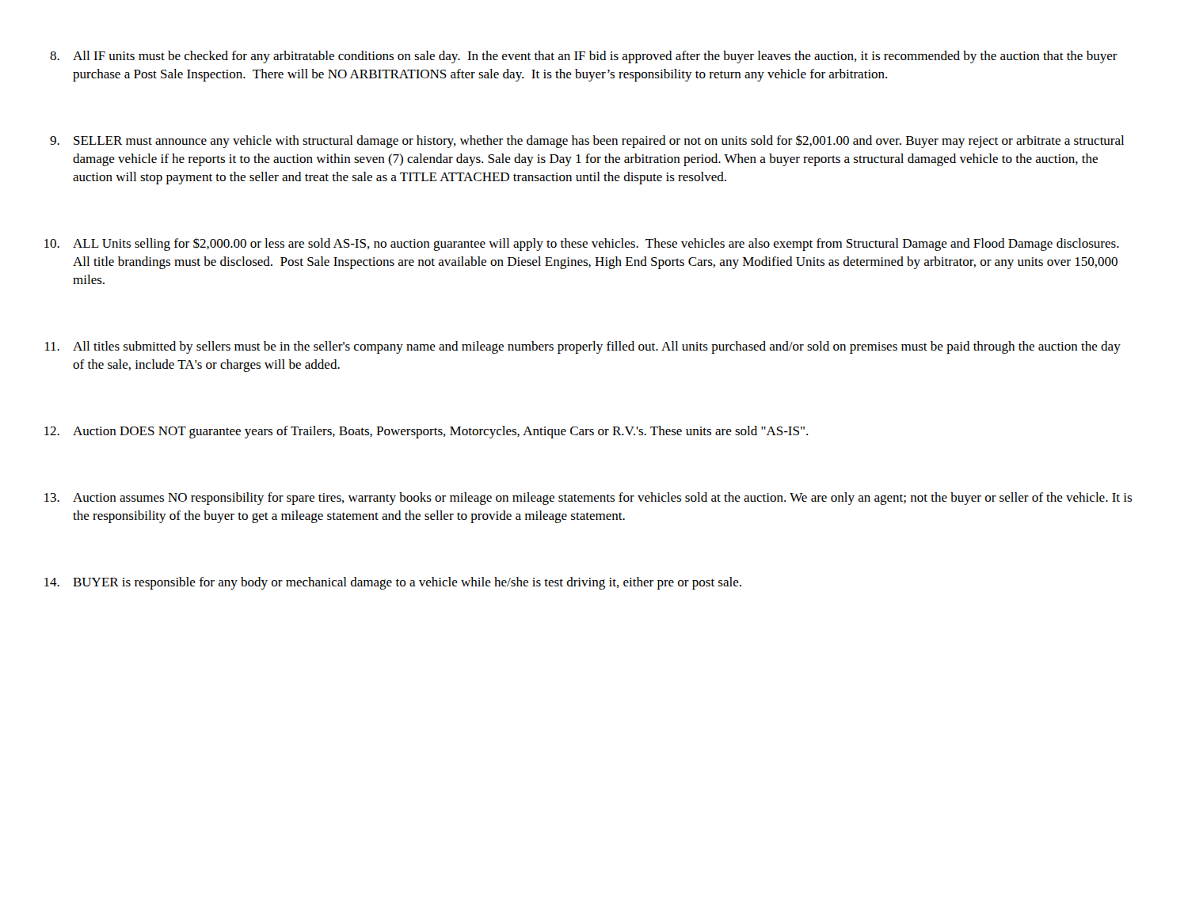All IF units must be checked for any arbitratable conditions on sale day. In the event that an IF bid is approved after the buyer leaves the auction, it is recommended by the auction that the buyer purchase a Post Sale Inspection. There will be NO ARBITRATIONS after sale day. It is the buyer’s responsibility to return any vehicle for arbitration.
SELLER must announce any vehicle with structural damage or history, whether the damage has been repaired or not on units sold for $2,001.00 and over. Buyer may reject or arbitrate a structural damage vehicle if he reports it to the auction within seven (7) calendar days. Sale day is Day 1 for the arbitration period. When a buyer reports a structural damaged vehicle to the auction, the auction will stop payment to the seller and treat the sale as a TITLE ATTACHED transaction until the dispute is resolved.
ALL Units selling for $2,000.00 or less are sold AS-IS, no auction guarantee will apply to these vehicles. These vehicles are also exempt from Structural Damage and Flood Damage disclosures. All title brandings must be disclosed. Post Sale Inspections are not available on Diesel Engines, High End Sports Cars, any Modified Units as determined by arbitrator, or any units over 150,000 miles.
All titles submitted by sellers must be in the seller's company name and mileage numbers properly filled out. All units purchased and/or sold on premises must be paid through the auction the day of the sale, include TA's or charges will be added.
Auction DOES NOT guarantee years of Trailers, Boats, Powersports, Motorcycles, Antique Cars or R.V.'s. These units are sold "AS-IS".
Auction assumes NO responsibility for spare tires, warranty books or mileage on mileage statements for vehicles sold at the auction. We are only an agent; not the buyer or seller of the vehicle. It is the responsibility of the buyer to get a mileage statement and the seller to provide a mileage statement.
BUYER is responsible for any body or mechanical damage to a vehicle while he/she is test driving it, either pre or post sale.